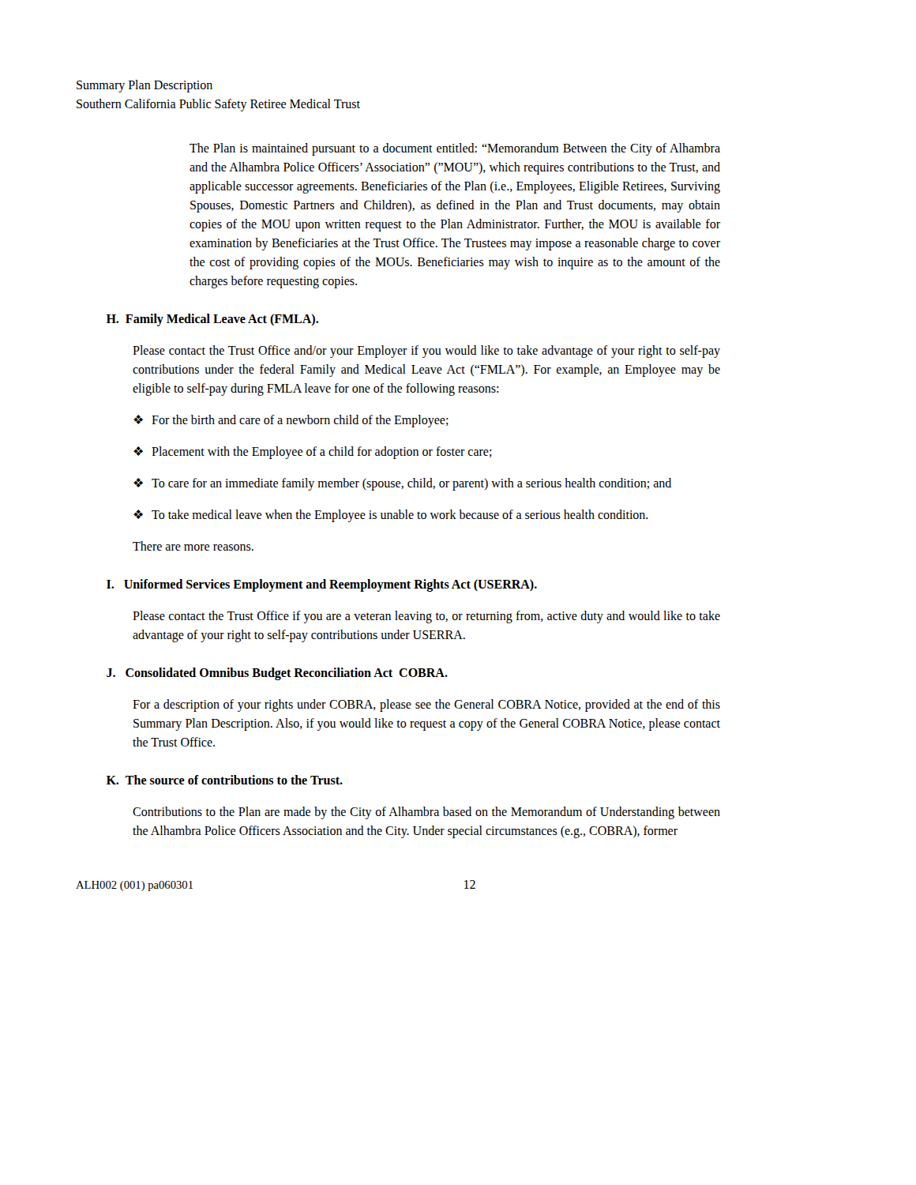Summary Plan Description
Southern California Public Safety Retiree Medical Trust
The Plan is maintained pursuant to a document entitled: “Memorandum Between the City of Alhambra and the Alhambra Police Officers’ Association” (”MOU”), which requires contributions to the Trust, and applicable successor agreements. Beneficiaries of the Plan (i.e., Employees, Eligible Retirees, Surviving Spouses, Domestic Partners and Children), as defined in the Plan and Trust documents, may obtain copies of the MOU upon written request to the Plan Administrator. Further, the MOU is available for examination by Beneficiaries at the Trust Office. The Trustees may impose a reasonable charge to cover the cost of providing copies of the MOUs. Beneficiaries may wish to inquire as to the amount of the charges before requesting copies.
H. Family Medical Leave Act (FMLA).
Please contact the Trust Office and/or your Employer if you would like to take advantage of your right to self-pay contributions under the federal Family and Medical Leave Act (“FMLA”). For example, an Employee may be eligible to self-pay during FMLA leave for one of the following reasons:
For the birth and care of a newborn child of the Employee;
Placement with the Employee of a child for adoption or foster care;
To care for an immediate family member (spouse, child, or parent) with a serious health condition; and
To take medical leave when the Employee is unable to work because of a serious health condition.
There are more reasons.
I. Uniformed Services Employment and Reemployment Rights Act (USERRA).
Please contact the Trust Office if you are a veteran leaving to, or returning from, active duty and would like to take advantage of your right to self-pay contributions under USERRA.
J. Consolidated Omnibus Budget Reconciliation Act COBRA.
For a description of your rights under COBRA, please see the General COBRA Notice, provided at the end of this Summary Plan Description. Also, if you would like to request a copy of the General COBRA Notice, please contact the Trust Office.
K. The source of contributions to the Trust.
Contributions to the Plan are made by the City of Alhambra based on the Memorandum of Understanding between the Alhambra Police Officers Association and the City. Under special circumstances (e.g., COBRA), former
ALH002 (001) pa060301 12